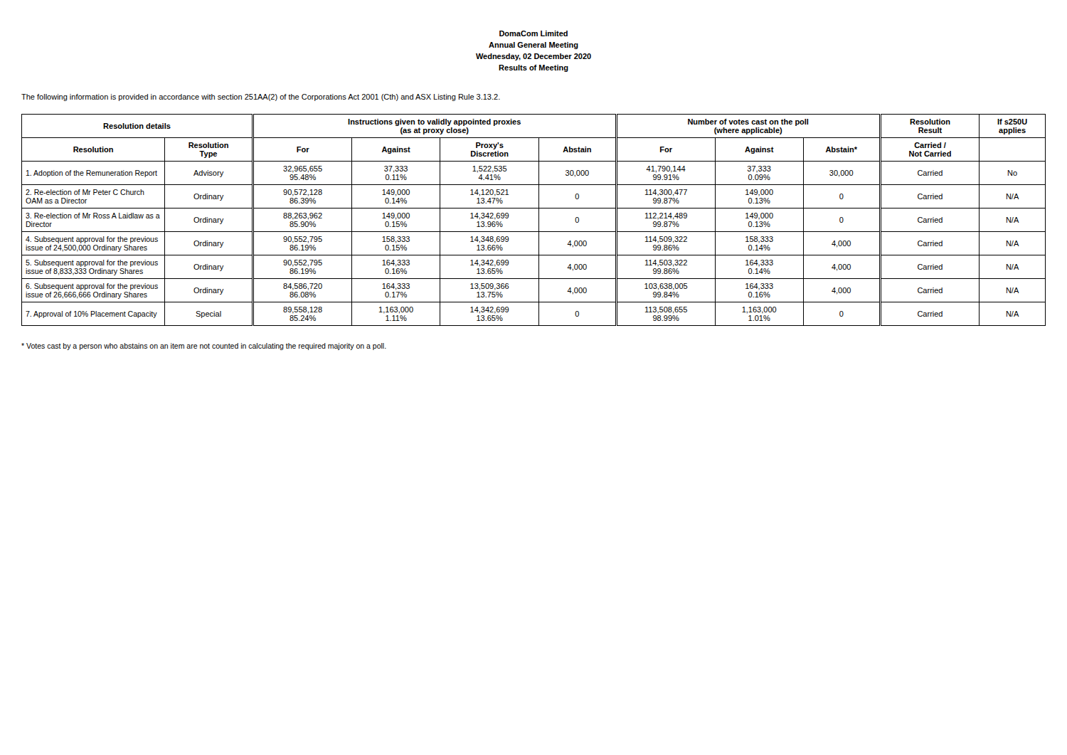DomaCom Limited
Annual General Meeting
Wednesday, 02 December 2020
Results of Meeting
The following information is provided in accordance with section 251AA(2) of the Corporations Act 2001 (Cth) and ASX Listing Rule 3.13.2.
| Resolution details | Instructions given to validly appointed proxies (as at proxy close) | Number of votes cast on the poll (where applicable) | Resolution Result | If s250U applies |
| --- | --- | --- | --- | --- |
| Resolution | Resolution Type | For | Against | Proxy's Discretion | Abstain | For | Against | Abstain* | Carried / Not Carried | |
| 1. Adoption of the Remuneration Report | Advisory | 32,965,655 95.48% | 37,333 0.11% | 1,522,535 4.41% | 30,000 | 41,790,144 99.91% | 37,333 0.09% | 30,000 | Carried | No |
| 2. Re-election of Mr Peter C Church OAM as a Director | Ordinary | 90,572,128 86.39% | 149,000 0.14% | 14,120,521 13.47% | 0 | 114,300,477 99.87% | 149,000 0.13% | 0 | Carried | N/A |
| 3. Re-election of Mr Ross A Laidlaw as a Director | Ordinary | 88,263,962 85.90% | 149,000 0.15% | 14,342,699 13.96% | 0 | 112,214,489 99.87% | 149,000 0.13% | 0 | Carried | N/A |
| 4. Subsequent approval for the previous issue of 24,500,000 Ordinary Shares | Ordinary | 90,552,795 86.19% | 158,333 0.15% | 14,348,699 13.66% | 4,000 | 114,509,322 99.86% | 158,333 0.14% | 4,000 | Carried | N/A |
| 5. Subsequent approval for the previous issue of 8,833,333 Ordinary Shares | Ordinary | 90,552,795 86.19% | 164,333 0.16% | 14,342,699 13.65% | 4,000 | 114,503,322 99.86% | 164,333 0.14% | 4,000 | Carried | N/A |
| 6. Subsequent approval for the previous issue of 26,666,666 Ordinary Shares | Ordinary | 84,586,720 86.08% | 164,333 0.17% | 13,509,366 13.75% | 4,000 | 103,638,005 99.84% | 164,333 0.16% | 4,000 | Carried | N/A |
| 7. Approval of 10% Placement Capacity | Special | 89,558,128 85.24% | 1,163,000 1.11% | 14,342,699 13.65% | 0 | 113,508,655 98.99% | 1,163,000 1.01% | 0 | Carried | N/A |
* Votes cast by a person who abstains on an item are not counted in calculating the required majority on a poll.